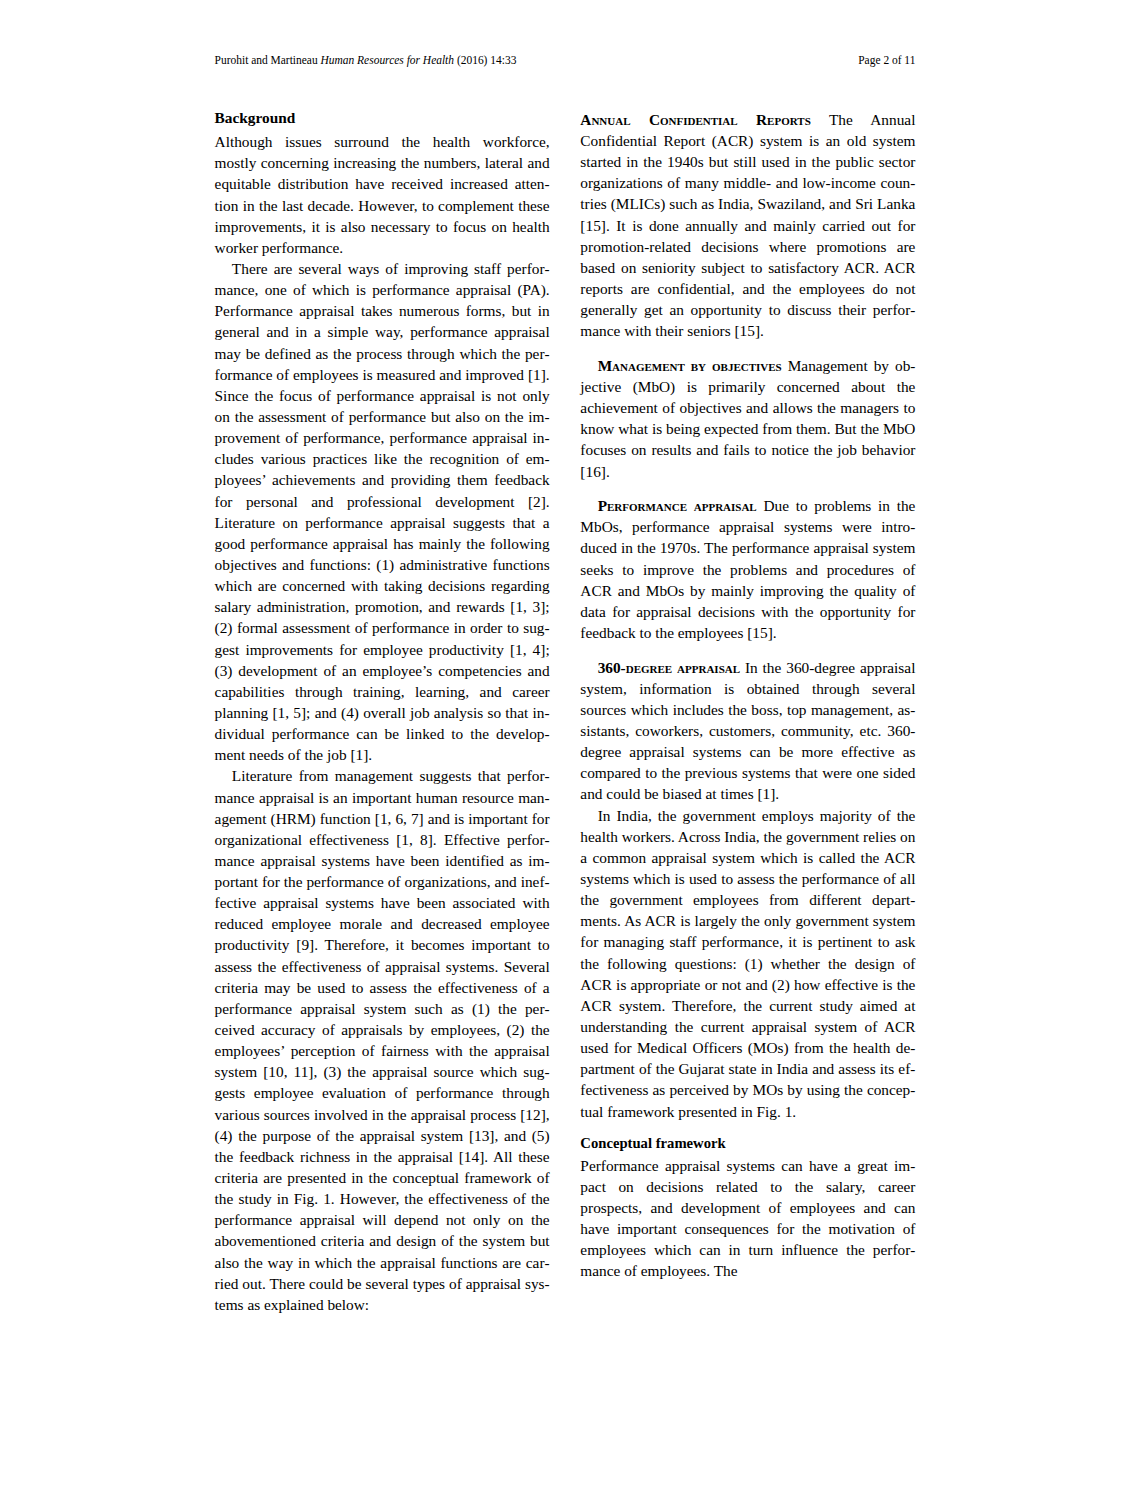Purohit and Martineau Human Resources for Health (2016) 14:33
Page 2 of 11
Background
Although issues surround the health workforce, mostly concerning increasing the numbers, lateral and equitable distribution have received increased attention in the last decade. However, to complement these improvements, it is also necessary to focus on health worker performance.
There are several ways of improving staff performance, one of which is performance appraisal (PA). Performance appraisal takes numerous forms, but in general and in a simple way, performance appraisal may be defined as the process through which the performance of employees is measured and improved [1]. Since the focus of performance appraisal is not only on the assessment of performance but also on the improvement of performance, performance appraisal includes various practices like the recognition of employees’ achievements and providing them feedback for personal and professional development [2]. Literature on performance appraisal suggests that a good performance appraisal has mainly the following objectives and functions: (1) administrative functions which are concerned with taking decisions regarding salary administration, promotion, and rewards [1, 3]; (2) formal assessment of performance in order to suggest improvements for employee productivity [1, 4]; (3) development of an employee’s competencies and capabilities through training, learning, and career planning [1, 5]; and (4) overall job analysis so that individual performance can be linked to the development needs of the job [1].
Literature from management suggests that performance appraisal is an important human resource management (HRM) function [1, 6, 7] and is important for organizational effectiveness [1, 8]. Effective performance appraisal systems have been identified as important for the performance of organizations, and ineffective appraisal systems have been associated with reduced employee morale and decreased employee productivity [9]. Therefore, it becomes important to assess the effectiveness of appraisal systems. Several criteria may be used to assess the effectiveness of a performance appraisal system such as (1) the perceived accuracy of appraisals by employees, (2) the employees’ perception of fairness with the appraisal system [10, 11], (3) the appraisal source which suggests employee evaluation of performance through various sources involved in the appraisal process [12], (4) the purpose of the appraisal system [13], and (5) the feedback richness in the appraisal [14]. All these criteria are presented in the conceptual framework of the study in Fig. 1. However, the effectiveness of the performance appraisal will depend not only on the abovementioned criteria and design of the system but also the way in which the appraisal functions are carried out. There could be several types of appraisal systems as explained below:
Annual Confidential Reports The Annual Confidential Report (ACR) system is an old system started in the 1940s but still used in the public sector organizations of many middle- and low-income countries (MLICs) such as India, Swaziland, and Sri Lanka [15]. It is done annually and mainly carried out for promotion-related decisions where promotions are based on seniority subject to satisfactory ACR. ACR reports are confidential, and the employees do not generally get an opportunity to discuss their performance with their seniors [15].
Management by objectives Management by objective (MbO) is primarily concerned about the achievement of objectives and allows the managers to know what is being expected from them. But the MbO focuses on results and fails to notice the job behavior [16].
Performance appraisal Due to problems in the MbOs, performance appraisal systems were introduced in the 1970s. The performance appraisal system seeks to improve the problems and procedures of ACR and MbOs by mainly improving the quality of data for appraisal decisions with the opportunity for feedback to the employees [15].
360-degree appraisal In the 360-degree appraisal system, information is obtained through several sources which includes the boss, top management, assistants, coworkers, customers, community, etc. 360-degree appraisal systems can be more effective as compared to the previous systems that were one sided and could be biased at times [1].
In India, the government employs majority of the health workers. Across India, the government relies on a common appraisal system which is called the ACR systems which is used to assess the performance of all the government employees from different departments. As ACR is largely the only government system for managing staff performance, it is pertinent to ask the following questions: (1) whether the design of ACR is appropriate or not and (2) how effective is the ACR system. Therefore, the current study aimed at understanding the current appraisal system of ACR used for Medical Officers (MOs) from the health department of the Gujarat state in India and assess its effectiveness as perceived by MOs by using the conceptual framework presented in Fig. 1.
Conceptual framework
Performance appraisal systems can have a great impact on decisions related to the salary, career prospects, and development of employees and can have important consequences for the motivation of employees which can in turn influence the performance of employees. The